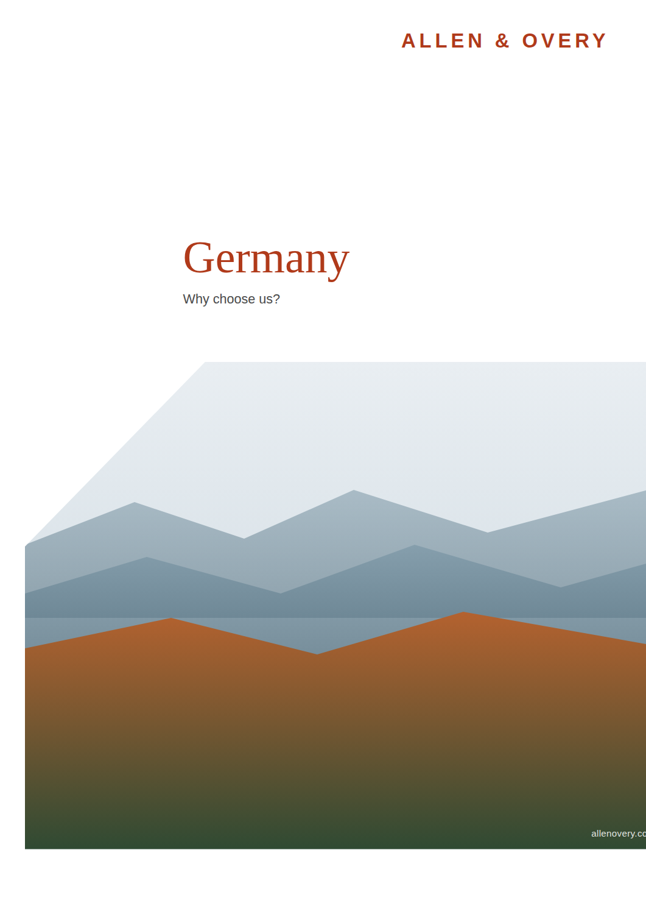ALLEN & OVERY
Germany
Why choose us?
allenovery.com